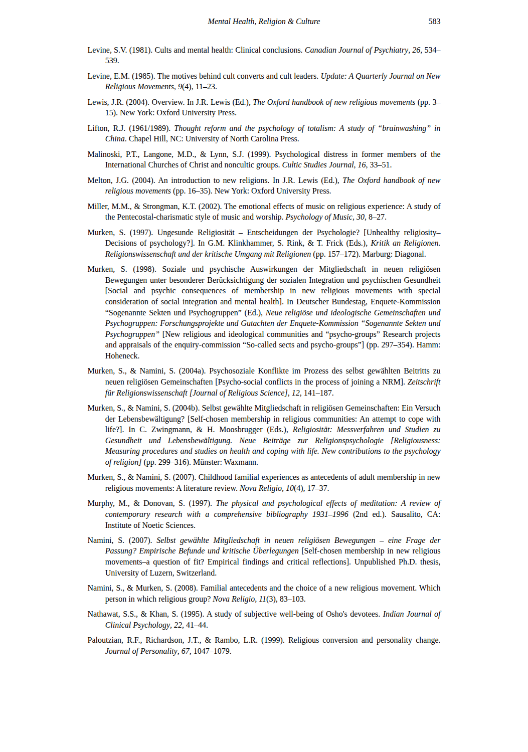Downloaded By: [Namini, S.] At: 11:02 22 August 2009
Mental Health, Religion & Culture 583
Levine, S.V. (1981). Cults and mental health: Clinical conclusions. Canadian Journal of Psychiatry, 26, 534–539.
Levine, E.M. (1985). The motives behind cult converts and cult leaders. Update: A Quarterly Journal on New Religious Movements, 9(4), 11–23.
Lewis, J.R. (2004). Overview. In J.R. Lewis (Ed.), The Oxford handbook of new religious movements (pp. 3–15). New York: Oxford University Press.
Lifton, R.J. (1961/1989). Thought reform and the psychology of totalism: A study of “brainwashing” in China. Chapel Hill, NC: University of North Carolina Press.
Malinoski, P.T., Langone, M.D., & Lynn, S.J. (1999). Psychological distress in former members of the International Churches of Christ and noncultic groups. Cultic Studies Journal, 16, 33–51.
Melton, J.G. (2004). An introduction to new religions. In J.R. Lewis (Ed.), The Oxford handbook of new religious movements (pp. 16–35). New York: Oxford University Press.
Miller, M.M., & Strongman, K.T. (2002). The emotional effects of music on religious experience: A study of the Pentecostal-charismatic style of music and worship. Psychology of Music, 30, 8–27.
Murken, S. (1997). Ungesunde Religiosität – Entscheidungen der Psychologie? [Unhealthy religiosity–Decisions of psychology?]. In G.M. Klinkhammer, S. Rink, & T. Frick (Eds.), Kritik an Religionen. Religionswissenschaft und der kritische Umgang mit Religionen (pp. 157–172). Marburg: Diagonal.
Murken, S. (1998). Soziale und psychische Auswirkungen der Mitgliedschaft in neuen religiösen Bewegungen unter besonderer Berücksichtigung der sozialen Integration und psychischen Gesundheit [Social and psychic consequences of membership in new religious movements with special consideration of social integration and mental health]. In Deutscher Bundestag, Enquete-Kommission “Sogenannte Sekten und Psychogruppen” (Ed.), Neue religiöse und ideologische Gemeinschaften und Psychogruppen: Forschungsprojekte und Gutachten der Enquete-Kommission “Sogenannte Sekten und Psychogruppen” [New religious and ideological communities and “psycho-groups” Research projects and appraisals of the enquiry-commission “So-called sects and psycho-groups”] (pp. 297–354). Hamm: Hoheneck.
Murken, S., & Namini, S. (2004a). Psychosoziale Konflikte im Prozess des selbst gewählten Beitritts zu neuen religiösen Gemeinschaften [Psycho-social conflicts in the process of joining a NRM]. Zeitschrift für Religionswissenschaft [Journal of Religious Science], 12, 141–187.
Murken, S., & Namini, S. (2004b). Selbst gewählte Mitgliedschaft in religiösen Gemeinschaften: Ein Versuch der Lebensbewältigung? [Self-chosen membership in religious communities: An attempt to cope with life?]. In C. Zwingmann, & H. Moosbrugger (Eds.), Religiosität: Messverfahren und Studien zu Gesundheit und Lebensbewältigung. Neue Beiträge zur Religionspsychologie [Religiousness: Measuring procedures and studies on health and coping with life. New contributions to the psychology of religion] (pp. 299–316). Münster: Waxmann.
Murken, S., & Namini, S. (2007). Childhood familial experiences as antecedents of adult membership in new religious movements: A literature review. Nova Religio, 10(4), 17–37.
Murphy, M., & Donovan, S. (1997). The physical and psychological effects of meditation: A review of contemporary research with a comprehensive bibliography 1931–1996 (2nd ed.). Sausalito, CA: Institute of Noetic Sciences.
Namini, S. (2007). Selbst gewählte Mitgliedschaft in neuen religiösen Bewegungen – eine Frage der Passung? Empirische Befunde und kritische Überlegungen [Self-chosen membership in new religious movements–a question of fit? Empirical findings and critical reflections]. Unpublished Ph.D. thesis, University of Luzern, Switzerland.
Namini, S., & Murken, S. (2008). Familial antecedents and the choice of a new religious movement. Which person in which religious group? Nova Religio, 11(3), 83–103.
Nathawat, S.S., & Khan, S. (1995). A study of subjective well-being of Osho's devotees. Indian Journal of Clinical Psychology, 22, 41–44.
Paloutzian, R.F., Richardson, J.T., & Rambo, L.R. (1999). Religious conversion and personality change. Journal of Personality, 67, 1047–1079.